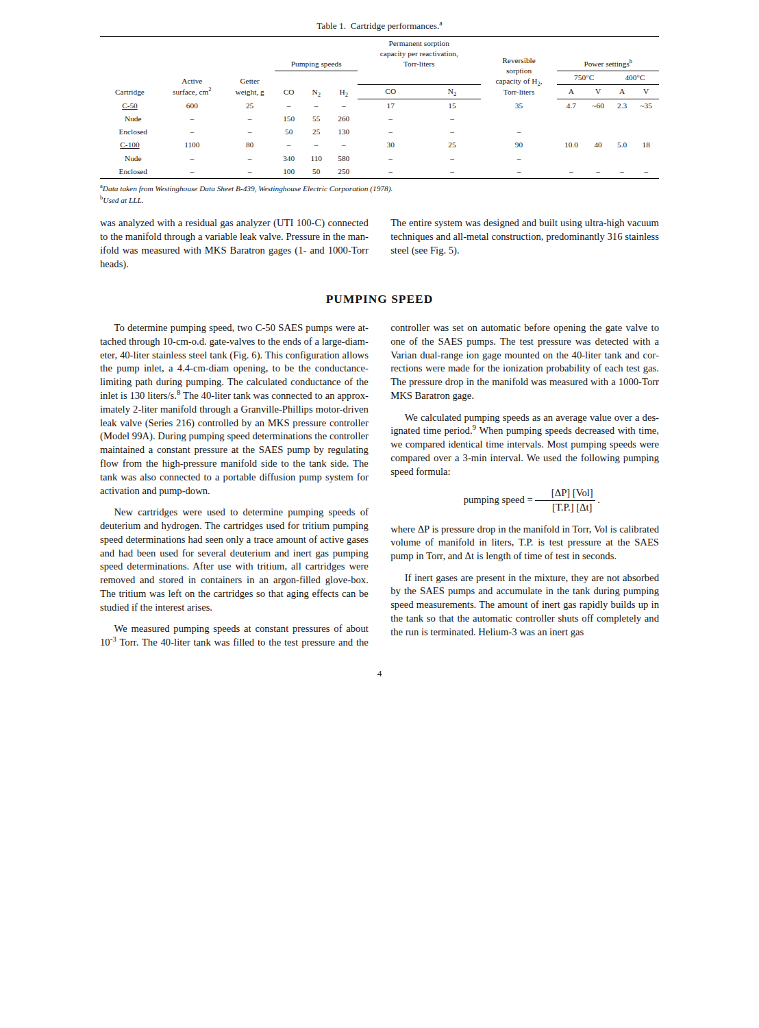Table 1. Cartridge performances.a
| Cartridge | Active surface, cm 2 | Getter weight, g | Pumping speeds | Permanent sorption capacity per reactivation, Torr-liters | Reversible sorption capacity of H 2 , Torr-liters | Power settings b |
| --- | --- | --- | --- | --- | --- | --- |
| CO | N 2 | H 2 | | 750°C | 400°C |
| CO | N 2 | A | V | A | V |
| C-50 | 600 | 25 | – | – | – | 17 | 15 | 35 | 4.7 | ~60 | 2.3 | ~35 |
| Nude | – | – | 150 | 55 | 260 | – | – | | | | | |
| Enclosed | – | – | 50 | 25 | 130 | – | – | – | | | | |
| C-100 | 1100 | 80 | – | – | – | 30 | 25 | 90 | 10.0 | 40 | 5.0 | 18 |
| Nude | – | – | 340 | 110 | 580 | – | – | – | | | | |
| Enclosed | – | – | 100 | 50 | 250 | – | – | – | – | – | – | – |
aData taken from Westinghouse Data Sheet B-439, Westinghouse Electric Corporation (1978).
bUsed at LLL.
was analyzed with a residual gas analyzer (UTI 100-C) connected to the manifold through a variable leak valve. Pressure in the manifold was measured with MKS Baratron gages (1- and 1000-Torr heads).
The entire system was designed and built using ultra-high vacuum techniques and all-metal construction, predominantly 316 stainless steel (see Fig. 5).
PUMPING SPEED
To determine pumping speed, two C-50 SAES pumps were attached through 10-cm-o.d. gate-valves to the ends of a large-diameter, 40-liter stainless steel tank (Fig. 6). This configuration allows the pump inlet, a 4.4-cm-diam opening, to be the conductance-limiting path during pumping. The calculated conductance of the inlet is 130 liters/s.8 The 40-liter tank was connected to an approximately 2-liter manifold through a Granville-Phillips motor-driven leak valve (Series 216) controlled by an MKS pressure controller (Model 99A). During pumping speed determinations the controller maintained a constant pressure at the SAES pump by regulating flow from the high-pressure manifold side to the tank side. The tank was also connected to a portable diffusion pump system for activation and pump-down.
New cartridges were used to determine pumping speeds of deuterium and hydrogen. The cartridges used for tritium pumping speed determinations had seen only a trace amount of active gases and had been used for several deuterium and inert gas pumping speed determinations. After use with tritium, all cartridges were removed and stored in containers in an argon-filled glove-box. The tritium was left on the cartridges so that aging effects can be studied if the interest arises.
We measured pumping speeds at constant pressures of about 10-3 Torr. The 40-liter tank was filled to the test pressure and the controller was set on automatic before opening the gate valve to one of the SAES pumps. The test pressure was detected with a Varian dual-range ion gage mounted on the 40-liter tank and corrections were made for the ionization probability of each test gas. The pressure drop in the manifold was measured with a 1000-Torr MKS Baratron gage.
We calculated pumping speeds as an average value over a designated time period.9 When pumping speeds decreased with time, we compared identical time intervals. Most pumping speeds were compared over a 3-min interval. We used the following pumping speed formula:
pumping speed = [ΔP] [Vol] [T.P.] [Δt] .
where ΔP is pressure drop in the manifold in Torr, Vol is calibrated volume of manifold in liters, T.P. is test pressure at the SAES pump in Torr, and Δt is length of time of test in seconds.
If inert gases are present in the mixture, they are not absorbed by the SAES pumps and accumulate in the tank during pumping speed measurements. The amount of inert gas rapidly builds up in the tank so that the automatic controller shuts off completely and the run is terminated. Helium-3 was an inert gas
4